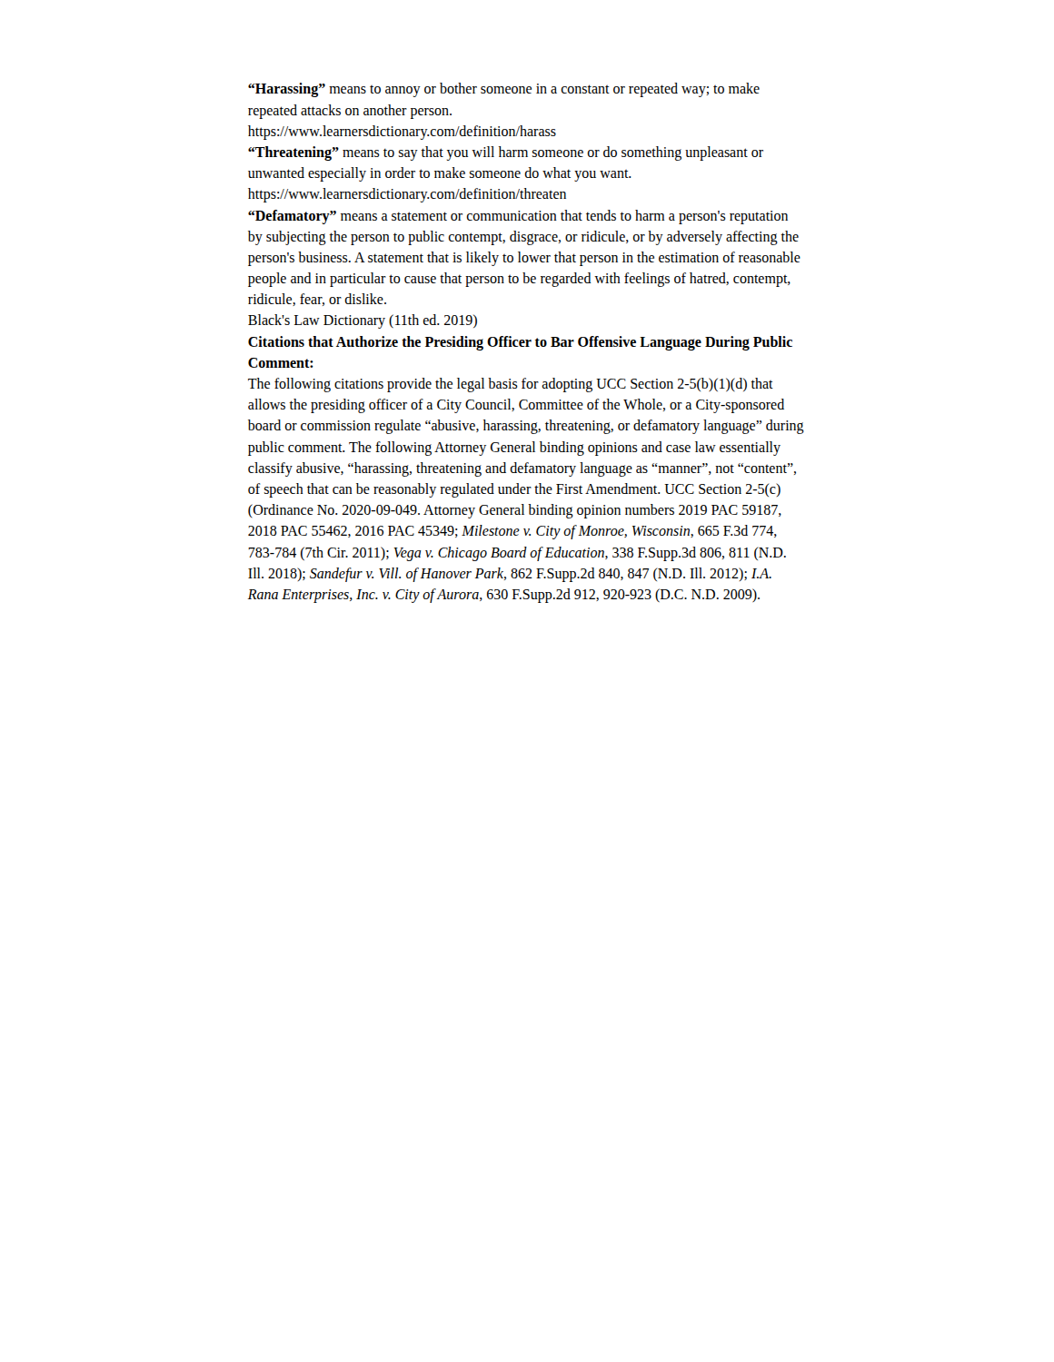“Harassing” means to annoy or bother someone in a constant or repeated way; to make repeated attacks on another person.
https://www.learnersdictionary.com/definition/harass
“Threatening” means to say that you will harm someone or do something unpleasant or unwanted especially in order to make someone do what you want.
https://www.learnersdictionary.com/definition/threaten
“Defamatory” means a statement or communication that tends to harm a person's reputation by subjecting the person to public contempt, disgrace, or ridicule, or by adversely affecting the person's business. A statement that is likely to lower that person in the estimation of reasonable people and in particular to cause that person to be regarded with feelings of hatred, contempt, ridicule, fear, or dislike.
Black's Law Dictionary (11th ed. 2019)
Citations that Authorize the Presiding Officer to Bar Offensive Language During Public Comment:
The following citations provide the legal basis for adopting UCC Section 2-5(b)(1)(d) that allows the presiding officer of a City Council, Committee of the Whole, or a City-sponsored board or commission regulate “abusive, harassing, threatening, or defamatory language” during public comment. The following Attorney General binding opinions and case law essentially classify abusive, “harassing, threatening and defamatory language as “manner”, not “content”, of speech that can be reasonably regulated under the First Amendment. UCC Section 2-5(c) (Ordinance No. 2020-09-049. Attorney General binding opinion numbers 2019 PAC 59187, 2018 PAC 55462, 2016 PAC 45349; Milestone v. City of Monroe, Wisconsin, 665 F.3d 774, 783-784 (7th Cir. 2011); Vega v. Chicago Board of Education, 338 F.Supp.3d 806, 811 (N.D. Ill. 2018); Sandefur v. Vill. of Hanover Park, 862 F.Supp.2d 840, 847 (N.D. Ill. 2012); I.A. Rana Enterprises, Inc. v. City of Aurora, 630 F.Supp.2d 912, 920-923 (D.C. N.D. 2009).